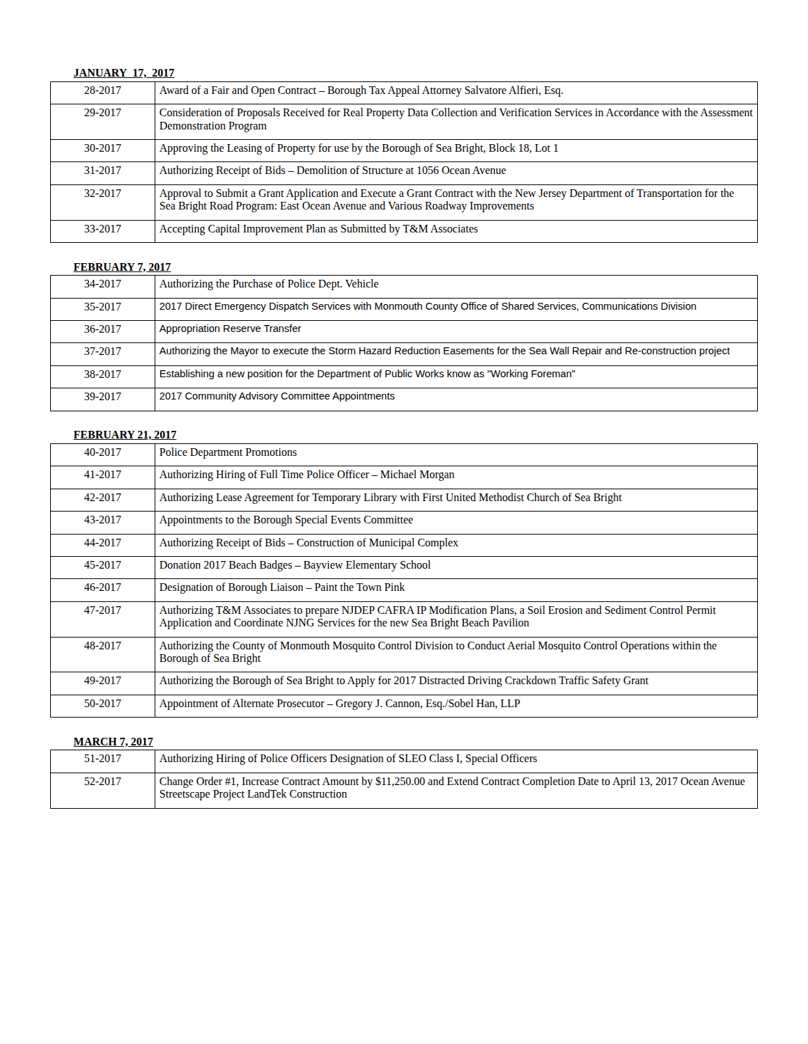JANUARY 17, 2017
| 28-2017 | Award of a Fair and Open Contract – Borough Tax Appeal Attorney Salvatore Alfieri, Esq. |
| 29-2017 | Consideration of Proposals Received for Real Property Data Collection and Verification Services in Accordance with the Assessment Demonstration Program |
| 30-2017 | Approving the Leasing of Property for use by the Borough of Sea Bright, Block 18, Lot 1 |
| 31-2017 | Authorizing Receipt of Bids – Demolition of Structure at 1056 Ocean Avenue |
| 32-2017 | Approval to Submit a Grant Application and Execute a Grant Contract with the New Jersey Department of Transportation for the Sea Bright Road Program: East Ocean Avenue and Various Roadway Improvements |
| 33-2017 | Accepting Capital Improvement Plan as Submitted by T&M Associates |
FEBRUARY 7, 2017
| 34-2017 | Authorizing the Purchase of Police Dept. Vehicle |
| 35-2017 | 2017 Direct Emergency Dispatch Services with Monmouth County Office of Shared Services, Communications Division |
| 36-2017 | Appropriation Reserve Transfer |
| 37-2017 | Authorizing the Mayor to execute the Storm Hazard Reduction Easements for the Sea Wall Repair and Re-construction project |
| 38-2017 | Establishing a new position for the Department of Public Works know as "Working Foreman" |
| 39-2017 | 2017 Community Advisory Committee Appointments |
FEBRUARY 21, 2017
| 40-2017 | Police Department Promotions |
| 41-2017 | Authorizing Hiring of Full Time Police Officer – Michael Morgan |
| 42-2017 | Authorizing Lease Agreement for Temporary Library with First United Methodist Church of Sea Bright |
| 43-2017 | Appointments to the Borough Special Events Committee |
| 44-2017 | Authorizing Receipt of Bids – Construction of Municipal Complex |
| 45-2017 | Donation 2017 Beach Badges – Bayview Elementary School |
| 46-2017 | Designation of Borough Liaison – Paint the Town Pink |
| 47-2017 | Authorizing T&M Associates to prepare NJDEP CAFRA IP Modification Plans, a Soil Erosion and Sediment Control Permit Application and Coordinate NJNG Services for the new Sea Bright Beach Pavilion |
| 48-2017 | Authorizing the County of Monmouth Mosquito Control Division to Conduct Aerial Mosquito Control Operations within the Borough of Sea Bright |
| 49-2017 | Authorizing the Borough of Sea Bright to Apply for 2017 Distracted Driving Crackdown Traffic Safety Grant |
| 50-2017 | Appointment of Alternate Prosecutor – Gregory J. Cannon, Esq./Sobel Han, LLP |
MARCH 7, 2017
| 51-2017 | Authorizing Hiring of Police Officers Designation of SLEO Class I, Special Officers |
| 52-2017 | Change Order #1, Increase Contract Amount by $11,250.00 and Extend Contract Completion Date to April 13, 2017 Ocean Avenue Streetscape Project LandTek Construction |